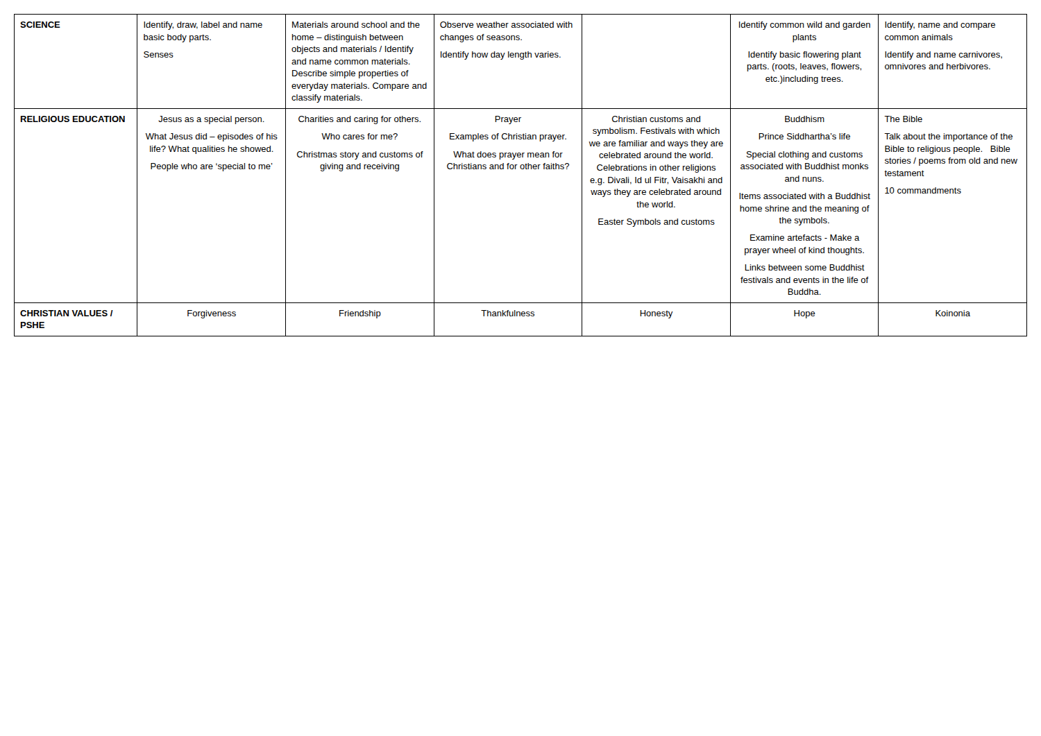| SCIENCE | Identify, draw, label and name basic body parts. Senses | Materials around school and the home – distinguish between objects and materials / Identify and name common materials. Describe simple properties of everyday materials. Compare and classify materials. | Observe weather associated with changes of seasons. Identify how day length varies. | | Identify common wild and garden plants Identify basic flowering plant parts. (roots, leaves, flowers, etc.)including trees. | Identify, name and compare common animals Identify and name carnivores, omnivores and herbivores. |
| RELIGIOUS EDUCATION | Jesus as a special person. What Jesus did – episodes of his life? What qualities he showed. People who are ‘special to me’ | Charities and caring for others. Who cares for me? Christmas story and customs of giving and receiving | Prayer Examples of Christian prayer. What does prayer mean for Christians and for other faiths? | Christian customs and symbolism. Festivals with which we are familiar and ways they are celebrated around the world. Celebrations in other religions e.g. Divali, Id ul Fitr, Vaisakhi and ways they are celebrated around the world. Easter Symbols and customs | Buddhism Prince Siddhartha’s life Special clothing and customs associated with Buddhist monks and nuns. Items associated with a Buddhist home shrine and the meaning of the symbols. Examine artefacts - Make a prayer wheel of kind thoughts. Links between some Buddhist festivals and events in the life of Buddha. | The Bible Talk about the importance of the Bible to religious people. Bible stories / poems from old and new testament 10 commandments |
| CHRISTIAN VALUES / PSHE | Forgiveness | Friendship | Thankfulness | Honesty | Hope | Koinonia |